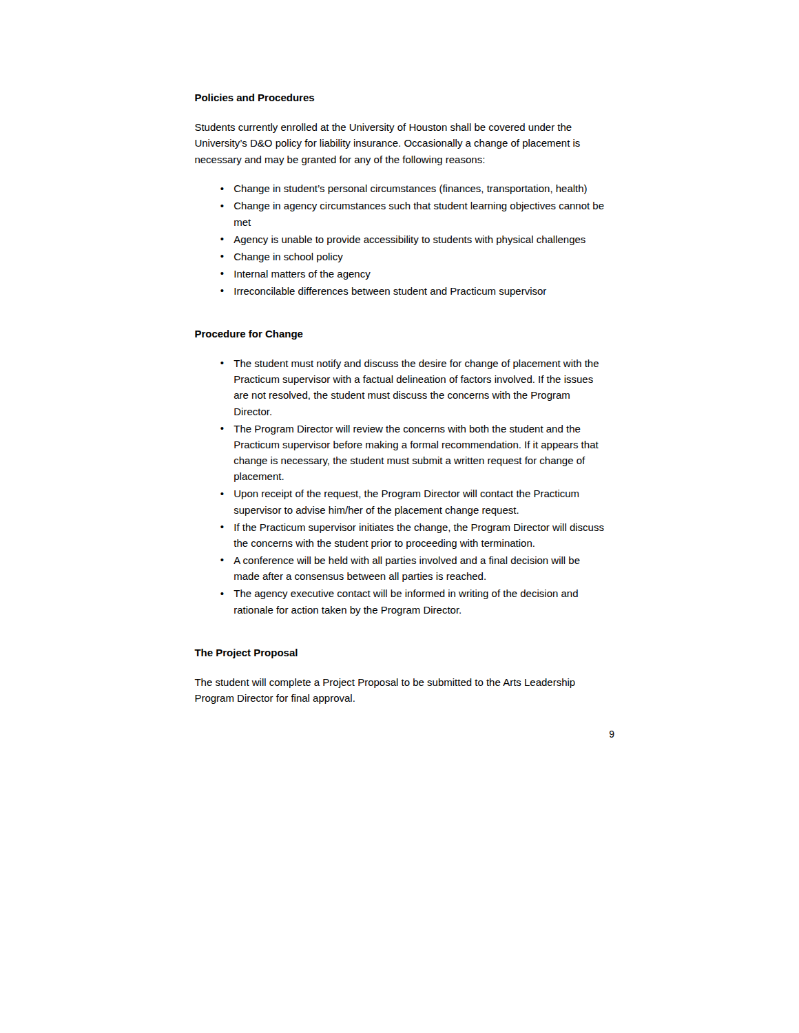Policies and Procedures
Students currently enrolled at the University of Houston shall be covered under the University’s D&O policy for liability insurance. Occasionally a change of placement is necessary and may be granted for any of the following reasons:
Change in student’s personal circumstances (finances, transportation, health)
Change in agency circumstances such that student learning objectives cannot be met
Agency is unable to provide accessibility to students with physical challenges
Change in school policy
Internal matters of the agency
Irreconcilable differences between student and Practicum supervisor
Procedure for Change
The student must notify and discuss the desire for change of placement with the Practicum supervisor with a factual delineation of factors involved. If the issues are not resolved, the student must discuss the concerns with the Program Director.
The Program Director will review the concerns with both the student and the Practicum supervisor before making a formal recommendation. If it appears that change is necessary, the student must submit a written request for change of placement.
Upon receipt of the request, the Program Director will contact the Practicum supervisor to advise him/her of the placement change request.
If the Practicum supervisor initiates the change, the Program Director will discuss the concerns with the student prior to proceeding with termination.
A conference will be held with all parties involved and a final decision will be made after a consensus between all parties is reached.
The agency executive contact will be informed in writing of the decision and rationale for action taken by the Program Director.
The Project Proposal
The student will complete a Project Proposal to be submitted to the Arts Leadership Program Director for final approval.
9